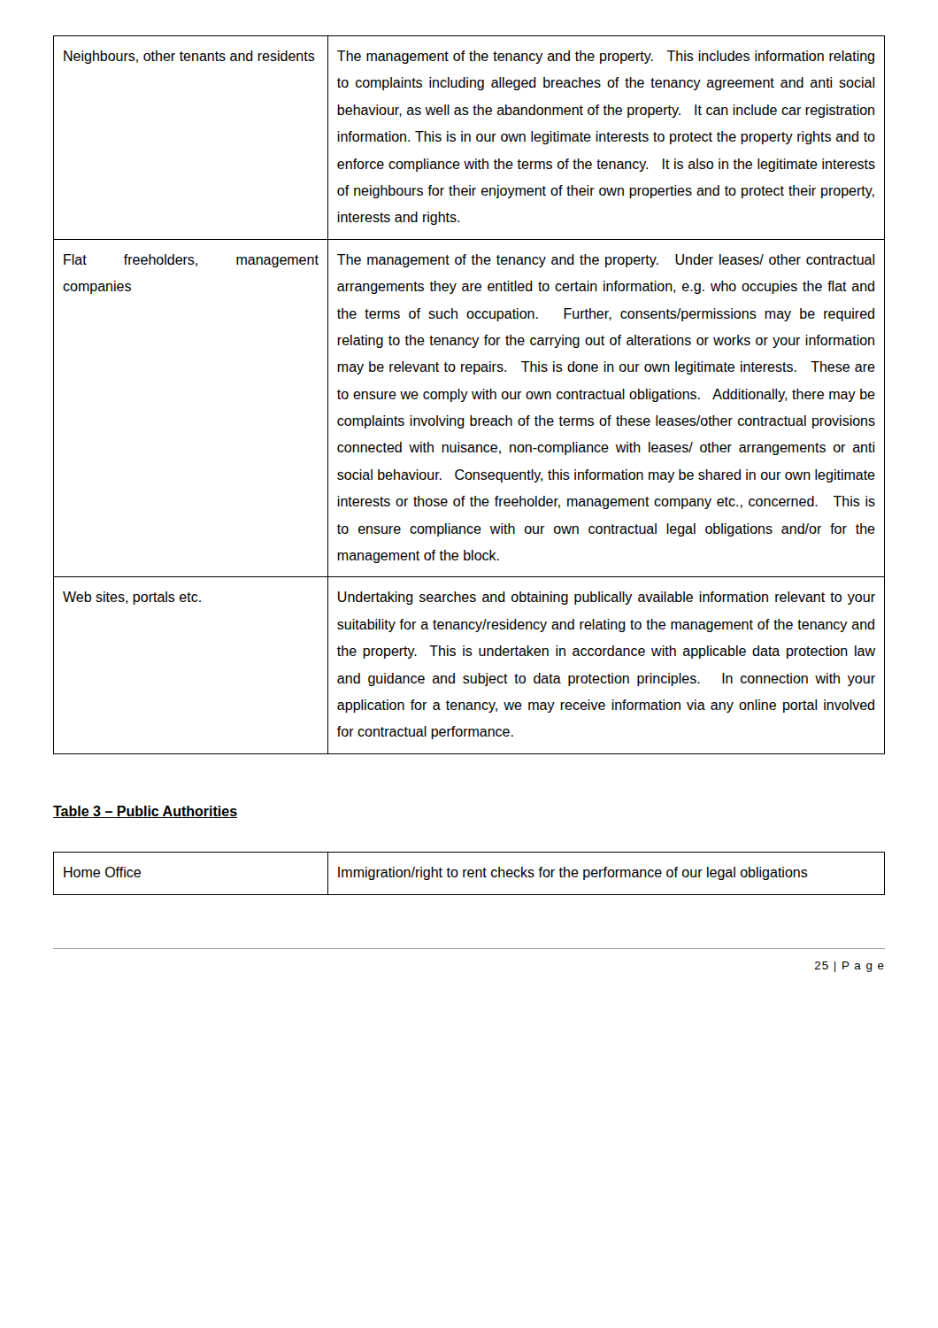| Neighbours, other tenants and residents | The management of the tenancy and the property. This includes information relating to complaints including alleged breaches of the tenancy agreement and anti social behaviour, as well as the abandonment of the property. It can include car registration information. This is in our own legitimate interests to protect the property rights and to enforce compliance with the terms of the tenancy. It is also in the legitimate interests of neighbours for their enjoyment of their own properties and to protect their property, interests and rights. |
| Flat freeholders, management companies | The management of the tenancy and the property. Under leases/ other contractual arrangements they are entitled to certain information, e.g. who occupies the flat and the terms of such occupation. Further, consents/permissions may be required relating to the tenancy for the carrying out of alterations or works or your information may be relevant to repairs. This is done in our own legitimate interests. These are to ensure we comply with our own contractual obligations. Additionally, there may be complaints involving breach of the terms of these leases/other contractual provisions connected with nuisance, non-compliance with leases/ other arrangements or anti social behaviour. Consequently, this information may be shared in our own legitimate interests or those of the freeholder, management company etc., concerned. This is to ensure compliance with our own contractual legal obligations and/or for the management of the block. |
| Web sites, portals etc. | Undertaking searches and obtaining publically available information relevant to your suitability for a tenancy/residency and relating to the management of the tenancy and the property. This is undertaken in accordance with applicable data protection law and guidance and subject to data protection principles. In connection with your application for a tenancy, we may receive information via any online portal involved for contractual performance. |
Table 3 – Public Authorities
| Home Office | Immigration/right to rent checks for the performance of our legal obligations |
25 | P a g e